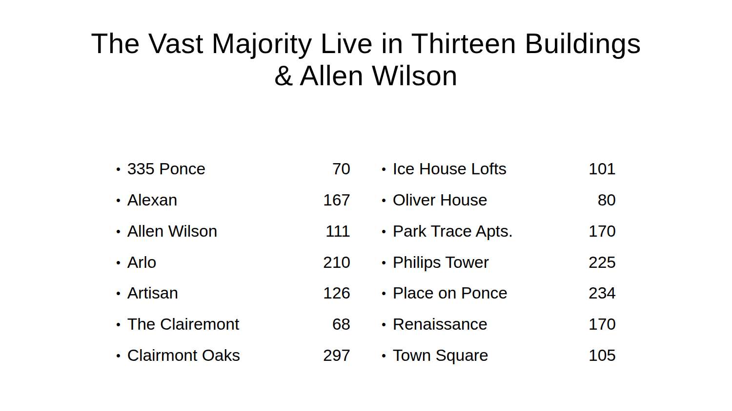The Vast Majority Live in Thirteen Buildings
& Allen Wilson
335 Ponce 70
Alexan 167
Allen Wilson 111
Arlo 210
Artisan 126
The Clairemont 68
Clairmont Oaks 297
Ice House Lofts 101
Oliver House 80
Park Trace Apts. 170
Philips Tower 225
Place on Ponce 234
Renaissance 170
Town Square 105